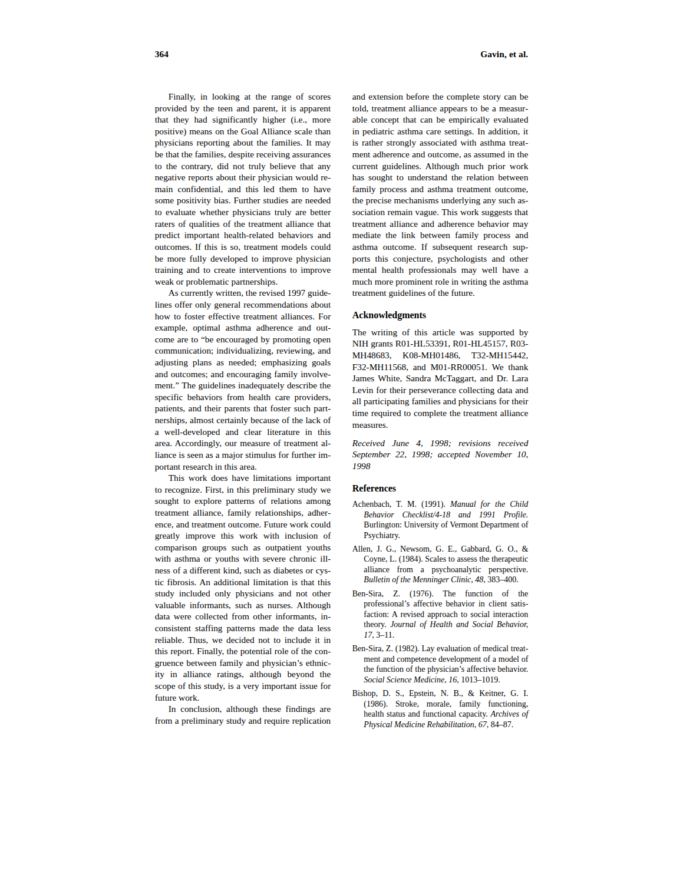364 Gavin, et al.
Finally, in looking at the range of scores provided by the teen and parent, it is apparent that they had significantly higher (i.e., more positive) means on the Goal Alliance scale than physicians reporting about the families. It may be that the families, despite receiving assurances to the contrary, did not truly believe that any negative reports about their physician would remain confidential, and this led them to have some positivity bias. Further studies are needed to evaluate whether physicians truly are better raters of qualities of the treatment alliance that predict important health-related behaviors and outcomes. If this is so, treatment models could be more fully developed to improve physician training and to create interventions to improve weak or problematic partnerships.
As currently written, the revised 1997 guidelines offer only general recommendations about how to foster effective treatment alliances. For example, optimal asthma adherence and outcome are to “be encouraged by promoting open communication; individualizing, reviewing, and adjusting plans as needed; emphasizing goals and outcomes; and encouraging family involvement.” The guidelines inadequately describe the specific behaviors from health care providers, patients, and their parents that foster such partnerships, almost certainly because of the lack of a well-developed and clear literature in this area. Accordingly, our measure of treatment alliance is seen as a major stimulus for further important research in this area.
This work does have limitations important to recognize. First, in this preliminary study we sought to explore patterns of relations among treatment alliance, family relationships, adherence, and treatment outcome. Future work could greatly improve this work with inclusion of comparison groups such as outpatient youths with asthma or youths with severe chronic illness of a different kind, such as diabetes or cystic fibrosis. An additional limitation is that this study included only physicians and not other valuable informants, such as nurses. Although data were collected from other informants, inconsistent staffing patterns made the data less reliable. Thus, we decided not to include it in this report. Finally, the potential role of the congruence between family and physician’s ethnicity in alliance ratings, although beyond the scope of this study, is a very important issue for future work.
In conclusion, although these findings are from a preliminary study and require replication and extension before the complete story can be told, treatment alliance appears to be a measurable concept that can be empirically evaluated in pediatric asthma care settings. In addition, it is rather strongly associated with asthma treatment adherence and outcome, as assumed in the current guidelines. Although much prior work has sought to understand the relation between family process and asthma treatment outcome, the precise mechanisms underlying any such association remain vague. This work suggests that treatment alliance and adherence behavior may mediate the link between family process and asthma outcome. If subsequent research supports this conjecture, psychologists and other mental health professionals may well have a much more prominent role in writing the asthma treatment guidelines of the future.
Acknowledgments
The writing of this article was supported by NIH grants R01-HL53391, R01-HL45157, R03-MH48683, K08-MH01486, T32-MH15442, F32-MH11568, and M01-RR00051. We thank James White, Sandra McTaggart, and Dr. Lara Levin for their perseverance collecting data and all participating families and physicians for their time required to complete the treatment alliance measures.
Received June 4, 1998; revisions received September 22, 1998; accepted November 10, 1998
References
Achenbach, T. M. (1991). Manual for the Child Behavior Checklist/4-18 and 1991 Profile. Burlington: University of Vermont Department of Psychiatry.
Allen, J. G., Newsom, G. E., Gabbard, G. O., & Coyne, L. (1984). Scales to assess the therapeutic alliance from a psychoanalytic perspective. Bulletin of the Menninger Clinic, 48, 383–400.
Ben-Sira, Z. (1976). The function of the professional’s affective behavior in client satisfaction: A revised approach to social interaction theory. Journal of Health and Social Behavior, 17, 3–11.
Ben-Sira, Z. (1982). Lay evaluation of medical treatment and competence development of a model of the function of the physician’s affective behavior. Social Science Medicine, 16, 1013–1019.
Bishop, D. S., Epstein, N. B., & Keitner, G. I. (1986). Stroke, morale, family functioning, health status and functional capacity. Archives of Physical Medicine Rehabilitation, 67, 84–87.